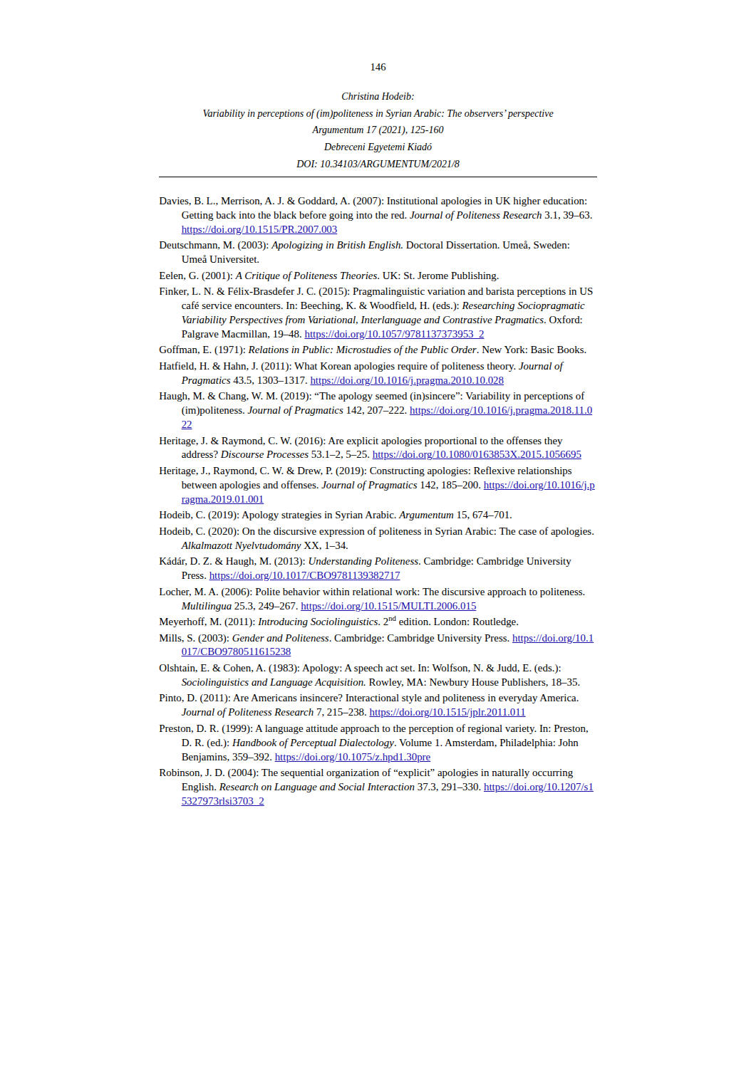146
Christina Hodeib:
Variability in perceptions of (im)politeness in Syrian Arabic: The observers’ perspective
Argumentum 17 (2021), 125-160
Debreceni Egyetemi Kiadó
DOI: 10.34103/ARGUMENTUM/2021/8
Davies, B. L., Merrison, A. J. & Goddard, A. (2007): Institutional apologies in UK higher education: Getting back into the black before going into the red. Journal of Politeness Research 3.1, 39–63. https://doi.org/10.1515/PR.2007.003
Deutschmann, M. (2003): Apologizing in British English. Doctoral Dissertation. Umeå, Sweden: Umeå Universitet.
Eelen, G. (2001): A Critique of Politeness Theories. UK: St. Jerome Publishing.
Finker, L. N. & Félix-Brasdefer J. C. (2015): Pragmalinguistic variation and barista perceptions in US café service encounters. In: Beeching, K. & Woodfield, H. (eds.): Researching Sociopragmatic Variability Perspectives from Variational, Interlanguage and Contrastive Pragmatics. Oxford: Palgrave Macmillan, 19–48. https://doi.org/10.1057/9781137373953_2
Goffman, E. (1971): Relations in Public: Microstudies of the Public Order. New York: Basic Books.
Hatfield, H. & Hahn, J. (2011): What Korean apologies require of politeness theory. Journal of Pragmatics 43.5, 1303–1317. https://doi.org/10.1016/j.pragma.2010.10.028
Haugh, M. & Chang, W. M. (2019): “The apology seemed (in)sincere”: Variability in perceptions of (im)politeness. Journal of Pragmatics 142, 207–222. https://doi.org/10.1016/j.pragma.2018.11.022
Heritage, J. & Raymond, C. W. (2016): Are explicit apologies proportional to the offenses they address? Discourse Processes 53.1–2, 5–25. https://doi.org/10.1080/0163853X.2015.1056695
Heritage, J., Raymond, C. W. & Drew, P. (2019): Constructing apologies: Reflexive relationships between apologies and offenses. Journal of Pragmatics 142, 185–200. https://doi.org/10.1016/j.pragma.2019.01.001
Hodeib, C. (2019): Apology strategies in Syrian Arabic. Argumentum 15, 674–701.
Hodeib, C. (2020): On the discursive expression of politeness in Syrian Arabic: The case of apologies. Alkalmazott Nyelvtudomány XX, 1–34.
Kádár, D. Z. & Haugh, M. (2013): Understanding Politeness. Cambridge: Cambridge University Press. https://doi.org/10.1017/CBO9781139382717
Locher, M. A. (2006): Polite behavior within relational work: The discursive approach to politeness. Multilingua 25.3, 249–267. https://doi.org/10.1515/MULTI.2006.015
Meyerhoff, M. (2011): Introducing Sociolinguistics. 2nd edition. London: Routledge.
Mills, S. (2003): Gender and Politeness. Cambridge: Cambridge University Press. https://doi.org/10.1017/CBO9780511615238
Olshtain, E. & Cohen, A. (1983): Apology: A speech act set. In: Wolfson, N. & Judd, E. (eds.): Sociolinguistics and Language Acquisition. Rowley, MA: Newbury House Publishers, 18–35.
Pinto, D. (2011): Are Americans insincere? Interactional style and politeness in everyday America. Journal of Politeness Research 7, 215–238. https://doi.org/10.1515/jplr.2011.011
Preston, D. R. (1999): A language attitude approach to the perception of regional variety. In: Preston, D. R. (ed.): Handbook of Perceptual Dialectology. Volume 1. Amsterdam, Philadelphia: John Benjamins, 359–392. https://doi.org/10.1075/z.hpd1.30pre
Robinson, J. D. (2004): The sequential organization of “explicit” apologies in naturally occurring English. Research on Language and Social Interaction 37.3, 291–330. https://doi.org/10.1207/s15327973rlsi3703_2